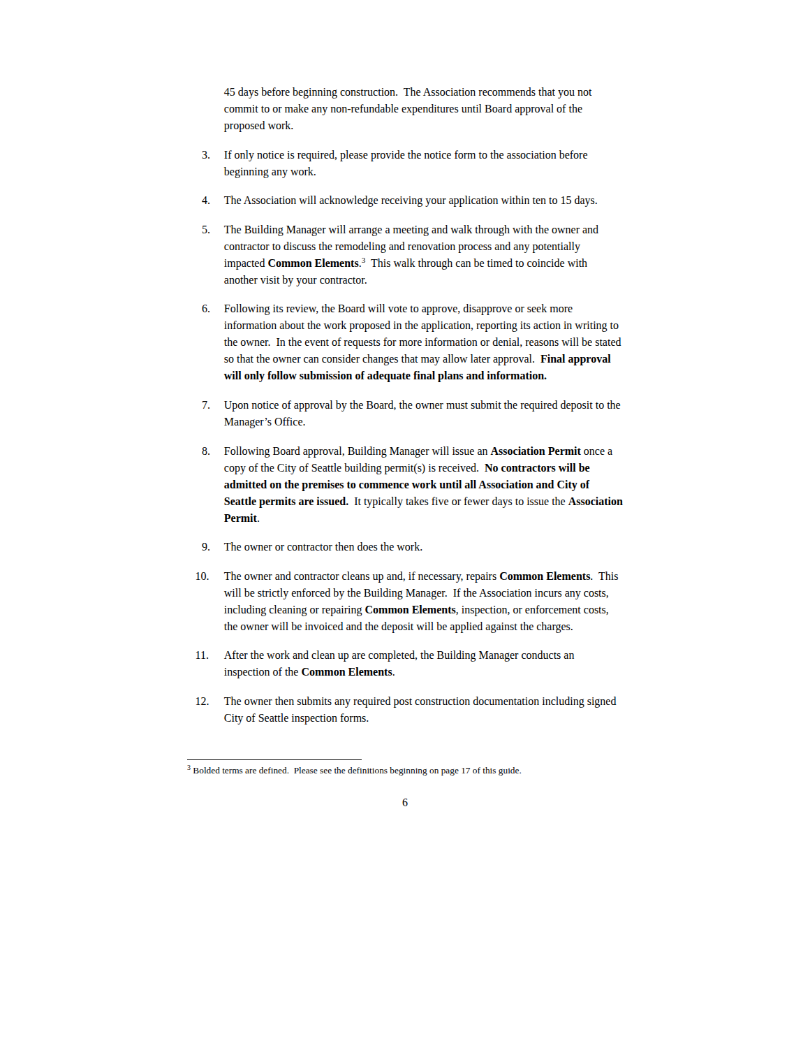45 days before beginning construction. The Association recommends that you not commit to or make any non-refundable expenditures until Board approval of the proposed work.
3. If only notice is required, please provide the notice form to the association before beginning any work.
4. The Association will acknowledge receiving your application within ten to 15 days.
5. The Building Manager will arrange a meeting and walk through with the owner and contractor to discuss the remodeling and renovation process and any potentially impacted Common Elements.3 This walk through can be timed to coincide with another visit by your contractor.
6. Following its review, the Board will vote to approve, disapprove or seek more information about the work proposed in the application, reporting its action in writing to the owner. In the event of requests for more information or denial, reasons will be stated so that the owner can consider changes that may allow later approval. Final approval will only follow submission of adequate final plans and information.
7. Upon notice of approval by the Board, the owner must submit the required deposit to the Manager’s Office.
8. Following Board approval, Building Manager will issue an Association Permit once a copy of the City of Seattle building permit(s) is received. No contractors will be admitted on the premises to commence work until all Association and City of Seattle permits are issued. It typically takes five or fewer days to issue the Association Permit.
9. The owner or contractor then does the work.
10. The owner and contractor cleans up and, if necessary, repairs Common Elements. This will be strictly enforced by the Building Manager. If the Association incurs any costs, including cleaning or repairing Common Elements, inspection, or enforcement costs, the owner will be invoiced and the deposit will be applied against the charges.
11. After the work and clean up are completed, the Building Manager conducts an inspection of the Common Elements.
12. The owner then submits any required post construction documentation including signed City of Seattle inspection forms.
3 Bolded terms are defined. Please see the definitions beginning on page 17 of this guide.
6